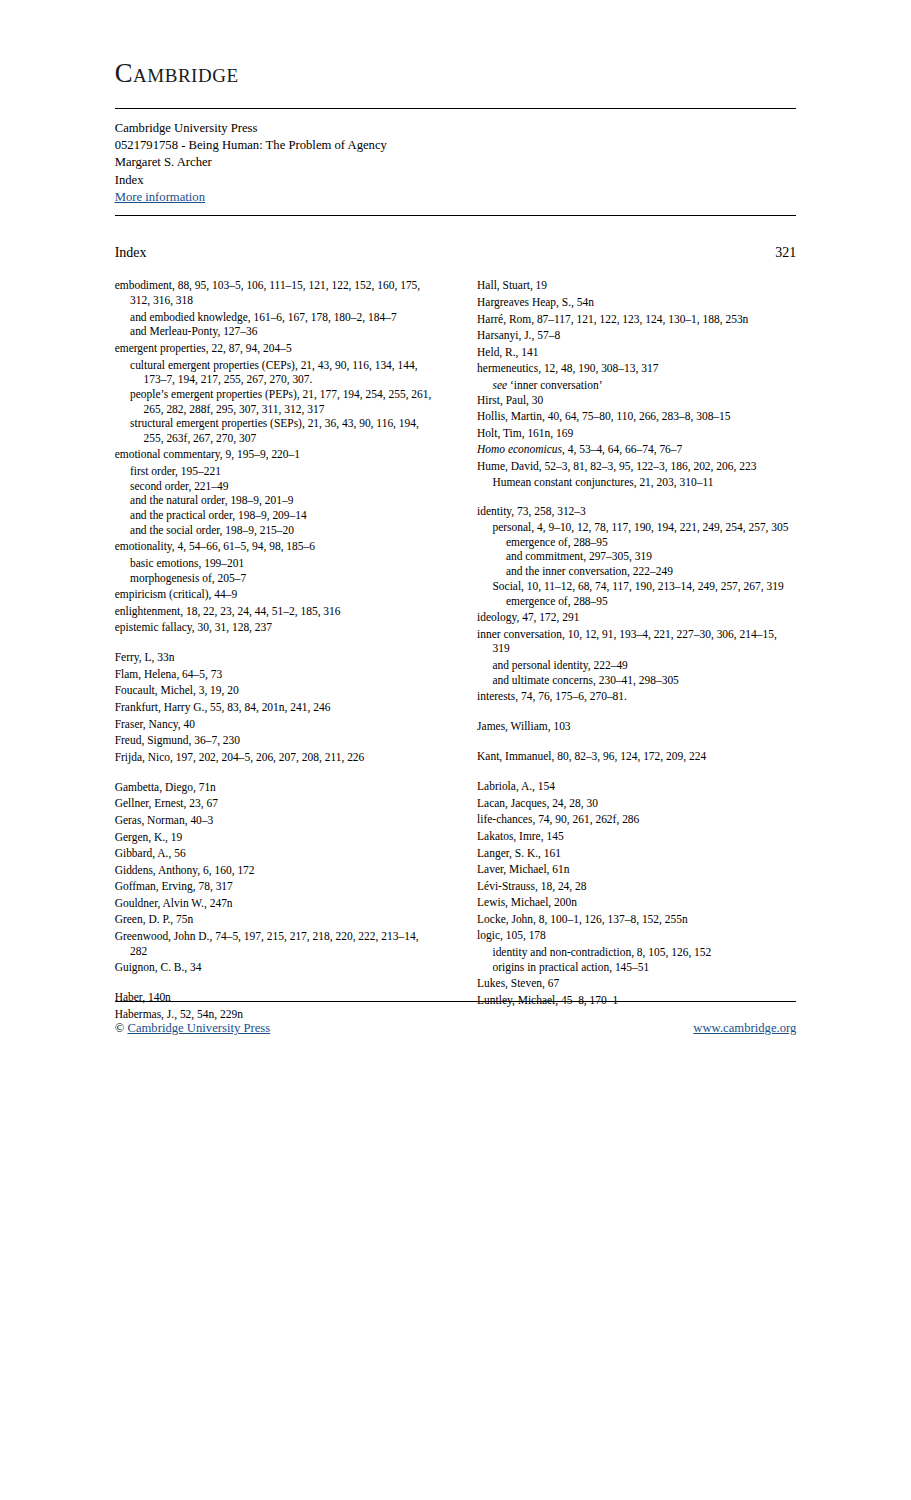Cambridge
Cambridge University Press
0521791758 - Being Human: The Problem of Agency
Margaret S. Archer
Index
More information
Index 321
embodiment, 88, 95, 103–5, 106, 111–15, 121, 122, 152, 160, 175, 312, 316, 318
and embodied knowledge, 161–6, 167, 178, 180–2, 184–7
and Merleau-Ponty, 127–36
emergent properties, 22, 87, 94, 204–5
cultural emergent properties (CEPs), 21, 43, 90, 116, 134, 144, 173–7, 194, 217, 255, 267, 270, 307.
people’s emergent properties (PEPs), 21, 177, 194, 254, 255, 261, 265, 282, 288f, 295, 307, 311, 312, 317
structural emergent properties (SEPs), 21, 36, 43, 90, 116, 194, 255, 263f, 267, 270, 307
emotional commentary, 9, 195–9, 220–1
first order, 195–221
second order, 221–49
and the natural order, 198–9, 201–9
and the practical order, 198–9, 209–14
and the social order, 198–9, 215–20
emotionality, 4, 54–66, 61–5, 94, 98, 185–6
basic emotions, 199–201
morphogenesis of, 205–7
empiricism (critical), 44–9
enlightenment, 18, 22, 23, 24, 44, 51–2, 185, 316
epistemic fallacy, 30, 31, 128, 237
Ferry, L, 33n
Flam, Helena, 64–5, 73
Foucault, Michel, 3, 19, 20
Frankfurt, Harry G., 55, 83, 84, 201n, 241, 246
Fraser, Nancy, 40
Freud, Sigmund, 36–7, 230
Frijda, Nico, 197, 202, 204–5, 206, 207, 208, 211, 226
Gambetta, Diego, 71n
Gellner, Ernest, 23, 67
Geras, Norman, 40–3
Gergen, K., 19
Gibbard, A., 56
Giddens, Anthony, 6, 160, 172
Goffman, Erving, 78, 317
Gouldner, Alvin W., 247n
Green, D. P., 75n
Greenwood, John D., 74–5, 197, 215, 217, 218, 220, 222, 213–14, 282
Guignon, C. B., 34
Haber, 140n
Habermas, J., 52, 54n, 229n
Hall, Stuart, 19
Hargreaves Heap, S., 54n
Harré, Rom, 87–117, 121, 122, 123, 124, 130–1, 188, 253n
Harsanyi, J., 57–8
Held, R., 141
hermeneutics, 12, 48, 190, 308–13, 317
see ‘inner conversation’
Hirst, Paul, 30
Hollis, Martin, 40, 64, 75–80, 110, 266, 283–8, 308–15
Holt, Tim, 161n, 169
Homo economicus, 4, 53–4, 64, 66–74, 76–7
Hume, David, 52–3, 81, 82–3, 95, 122–3, 186, 202, 206, 223
Humean constant conjunctures, 21, 203, 310–11
identity, 73, 258, 312–3
personal, 4, 9–10, 12, 78, 117, 190, 194, 221, 249, 254, 257, 305
emergence of, 288–95
and commitment, 297–305, 319
and the inner conversation, 222–249
Social, 10, 11–12, 68, 74, 117, 190, 213–14, 249, 257, 267, 319
emergence of, 288–95
ideology, 47, 172, 291
inner conversation, 10, 12, 91, 193–4, 221, 227–30, 306, 214–15, 319
and personal identity, 222–49
and ultimate concerns, 230–41, 298–305
interests, 74, 76, 175–6, 270–81.
James, William, 103
Kant, Immanuel, 80, 82–3, 96, 124, 172, 209, 224
Labriola, A., 154
Lacan, Jacques, 24, 28, 30
life-chances, 74, 90, 261, 262f, 286
Lakatos, Imre, 145
Langer, S. K., 161
Laver, Michael, 61n
Lévi-Strauss, 18, 24, 28
Lewis, Michael, 200n
Locke, John, 8, 100–1, 126, 137–8, 152, 255n
logic, 105, 178
identity and non-contradiction, 8, 105, 126, 152
origins in practical action, 145–51
Lukes, Steven, 67
Luntley, Michael, 45–8, 170–1
© Cambridge University Press www.cambridge.org